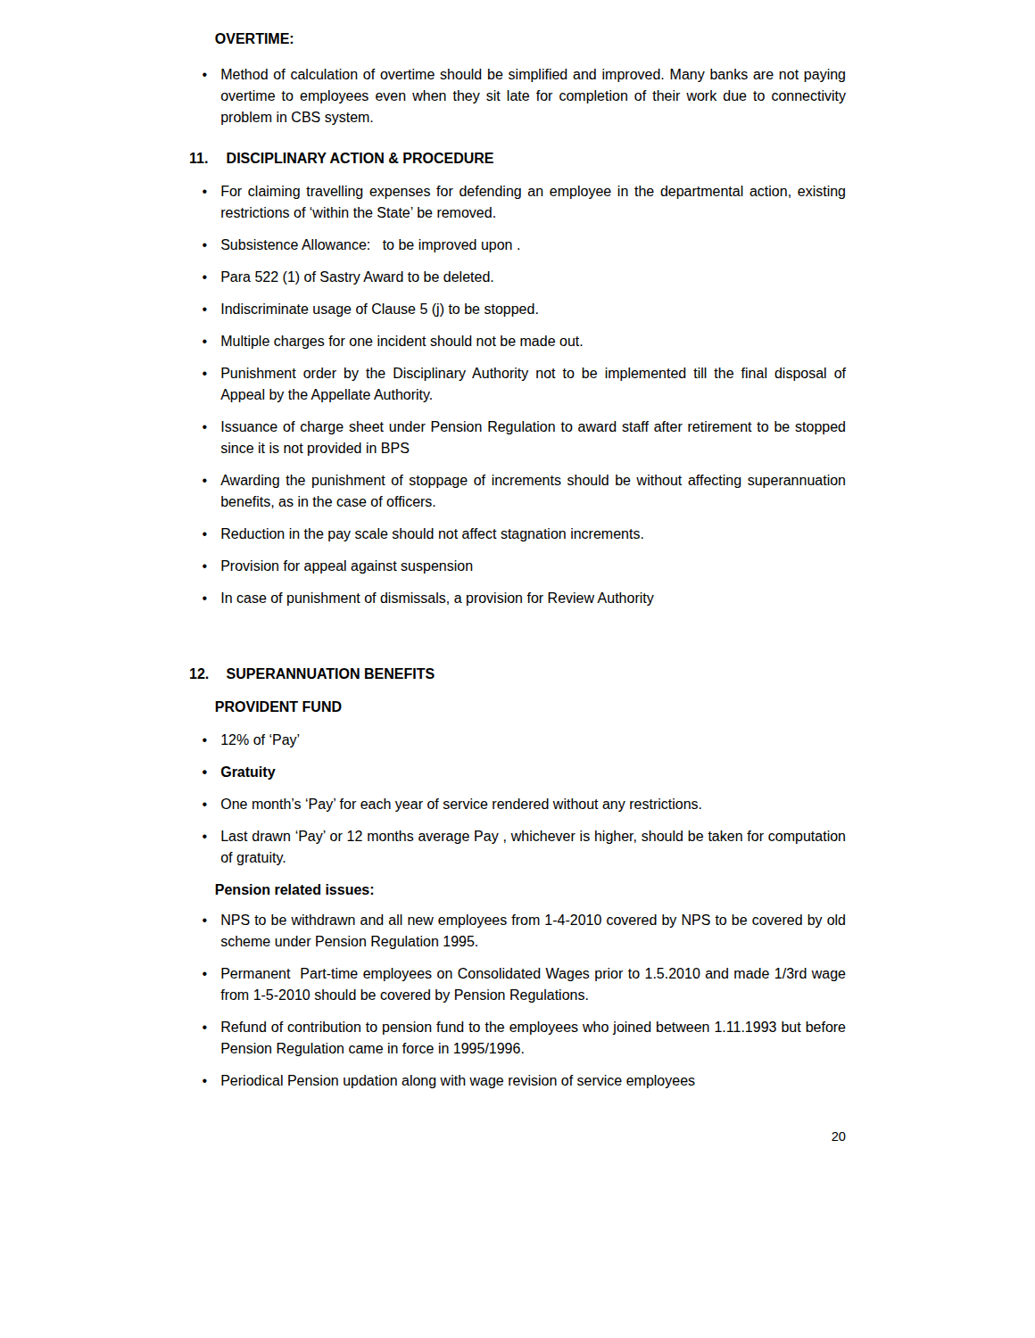OVERTIME:
Method of calculation of overtime should be simplified and improved. Many banks are not paying overtime to employees even when they sit late for completion of their work due to connectivity problem in CBS system.
11. DISCIPLINARY ACTION & PROCEDURE
For claiming travelling expenses for defending an employee in the departmental action, existing restrictions of ‘within the State’ be removed.
Subsistence Allowance: to be improved upon .
Para 522 (1) of Sastry Award to be deleted.
Indiscriminate usage of Clause 5 (j) to be stopped.
Multiple charges for one incident should not be made out.
Punishment order by the Disciplinary Authority not to be implemented till the final disposal of Appeal by the Appellate Authority.
Issuance of charge sheet under Pension Regulation to award staff after retirement to be stopped since it is not provided in BPS
Awarding the punishment of stoppage of increments should be without affecting superannuation benefits, as in the case of officers.
Reduction in the pay scale should not affect stagnation increments.
Provision for appeal against suspension
In case of punishment of dismissals, a provision for Review Authority
12. SUPERANNUATION BENEFITS
PROVIDENT FUND
12% of ‘Pay’
Gratuity
One month’s ‘Pay’ for each year of service rendered without any restrictions.
Last drawn ‘Pay’ or 12 months average Pay , whichever is higher, should be taken for computation of gratuity.
Pension related issues:
NPS to be withdrawn and all new employees from 1-4-2010 covered by NPS to be covered by old scheme under Pension Regulation 1995.
Permanent Part-time employees on Consolidated Wages prior to 1.5.2010 and made 1/3rd wage from 1-5-2010 should be covered by Pension Regulations.
Refund of contribution to pension fund to the employees who joined between 1.11.1993 but before Pension Regulation came in force in 1995/1996.
Periodical Pension updation along with wage revision of service employees
20